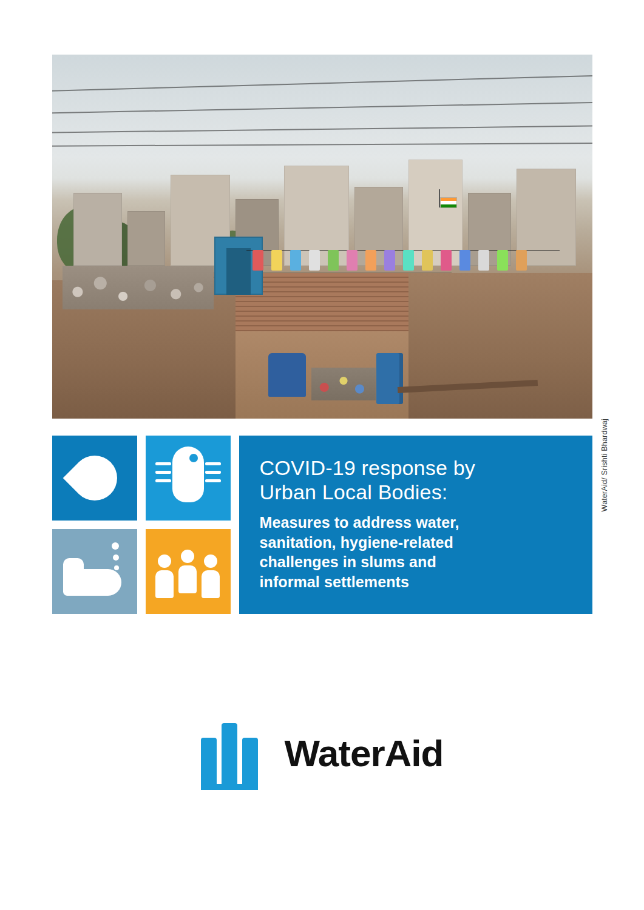WaterAid/ Srishti Bhardwaj
COVID-19 response by
Urban Local Bodies:
Measures to address water,
sanitation, hygiene-related
challenges in slums and
informal settlements
Water Aid